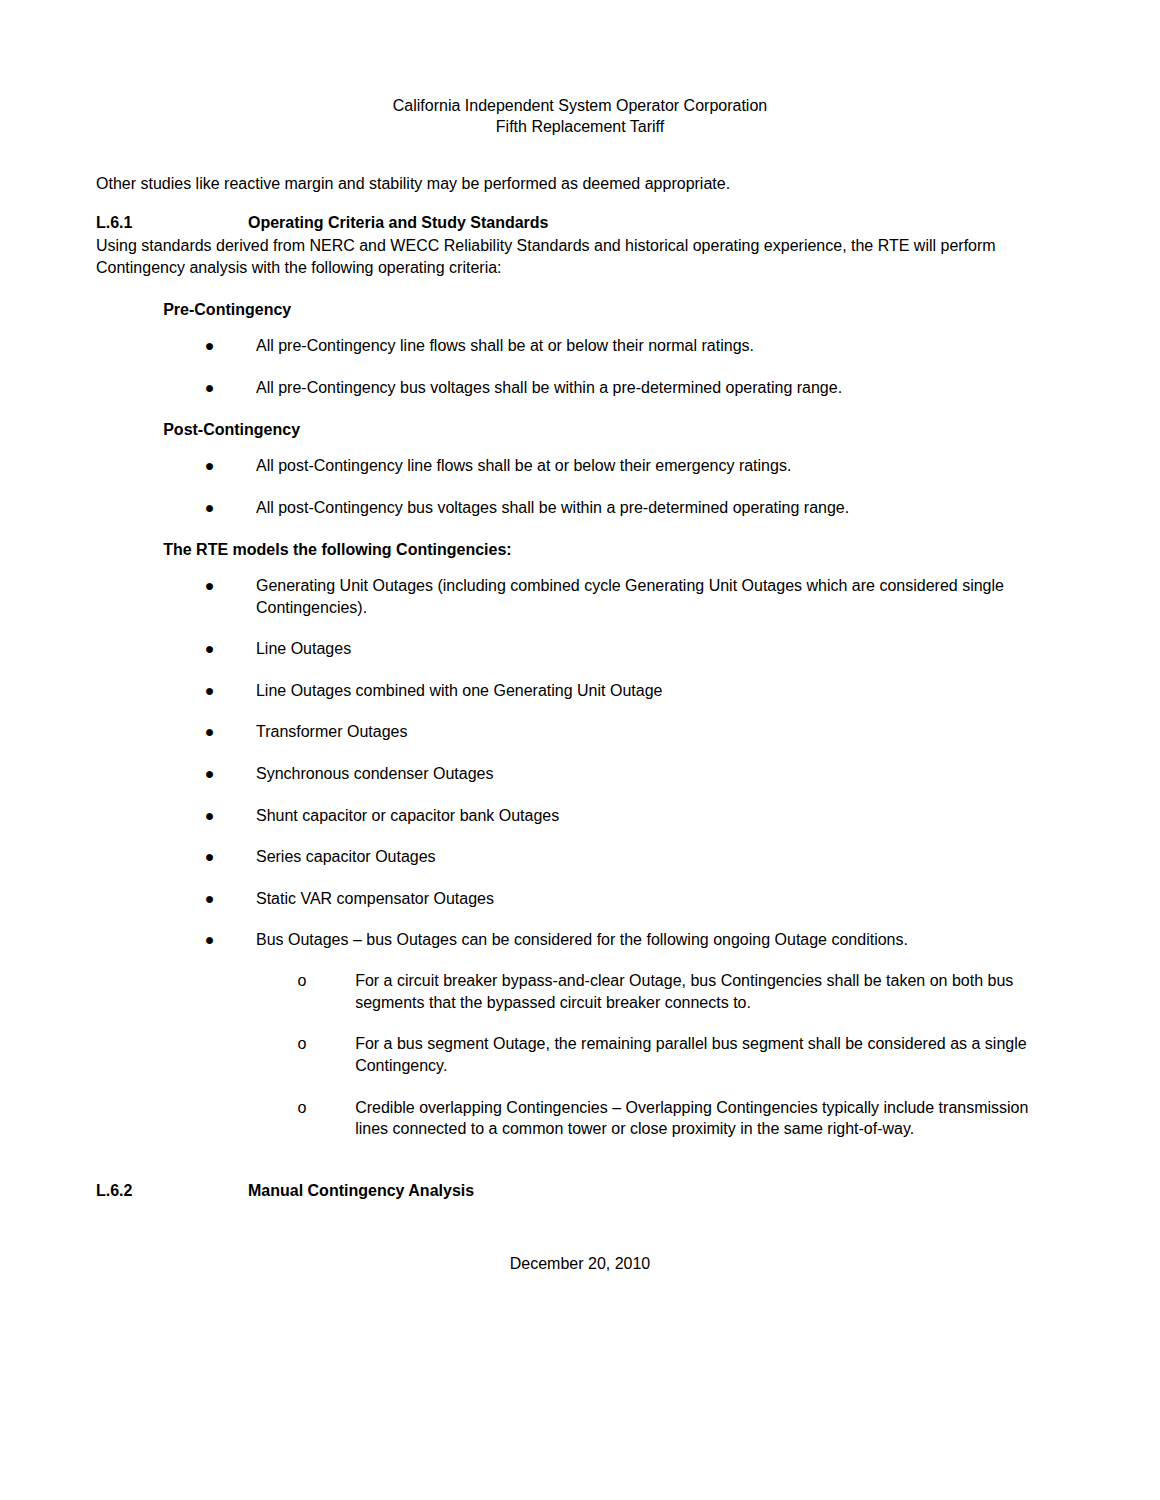California Independent System Operator Corporation
Fifth Replacement Tariff
Other studies like reactive margin and stability may be performed as deemed appropriate.
L.6.1 Operating Criteria and Study Standards
Using standards derived from NERC and WECC Reliability Standards and historical operating experience, the RTE will perform Contingency analysis with the following operating criteria:
Pre-Contingency
● All pre-Contingency line flows shall be at or below their normal ratings.
● All pre-Contingency bus voltages shall be within a pre-determined operating range.
Post-Contingency
● All post-Contingency line flows shall be at or below their emergency ratings.
● All post-Contingency bus voltages shall be within a pre-determined operating range.
The RTE models the following Contingencies:
● Generating Unit Outages (including combined cycle Generating Unit Outages which are considered single Contingencies).
● Line Outages
● Line Outages combined with one Generating Unit Outage
● Transformer Outages
● Synchronous condenser Outages
● Shunt capacitor or capacitor bank Outages
● Series capacitor Outages
● Static VAR compensator Outages
● Bus Outages – bus Outages can be considered for the following ongoing Outage conditions.
o For a circuit breaker bypass-and-clear Outage, bus Contingencies shall be taken on both bus segments that the bypassed circuit breaker connects to.
o For a bus segment Outage, the remaining parallel bus segment shall be considered as a single Contingency.
o Credible overlapping Contingencies – Overlapping Contingencies typically include transmission lines connected to a common tower or close proximity in the same right-of-way.
L.6.2 Manual Contingency Analysis
December 20, 2010